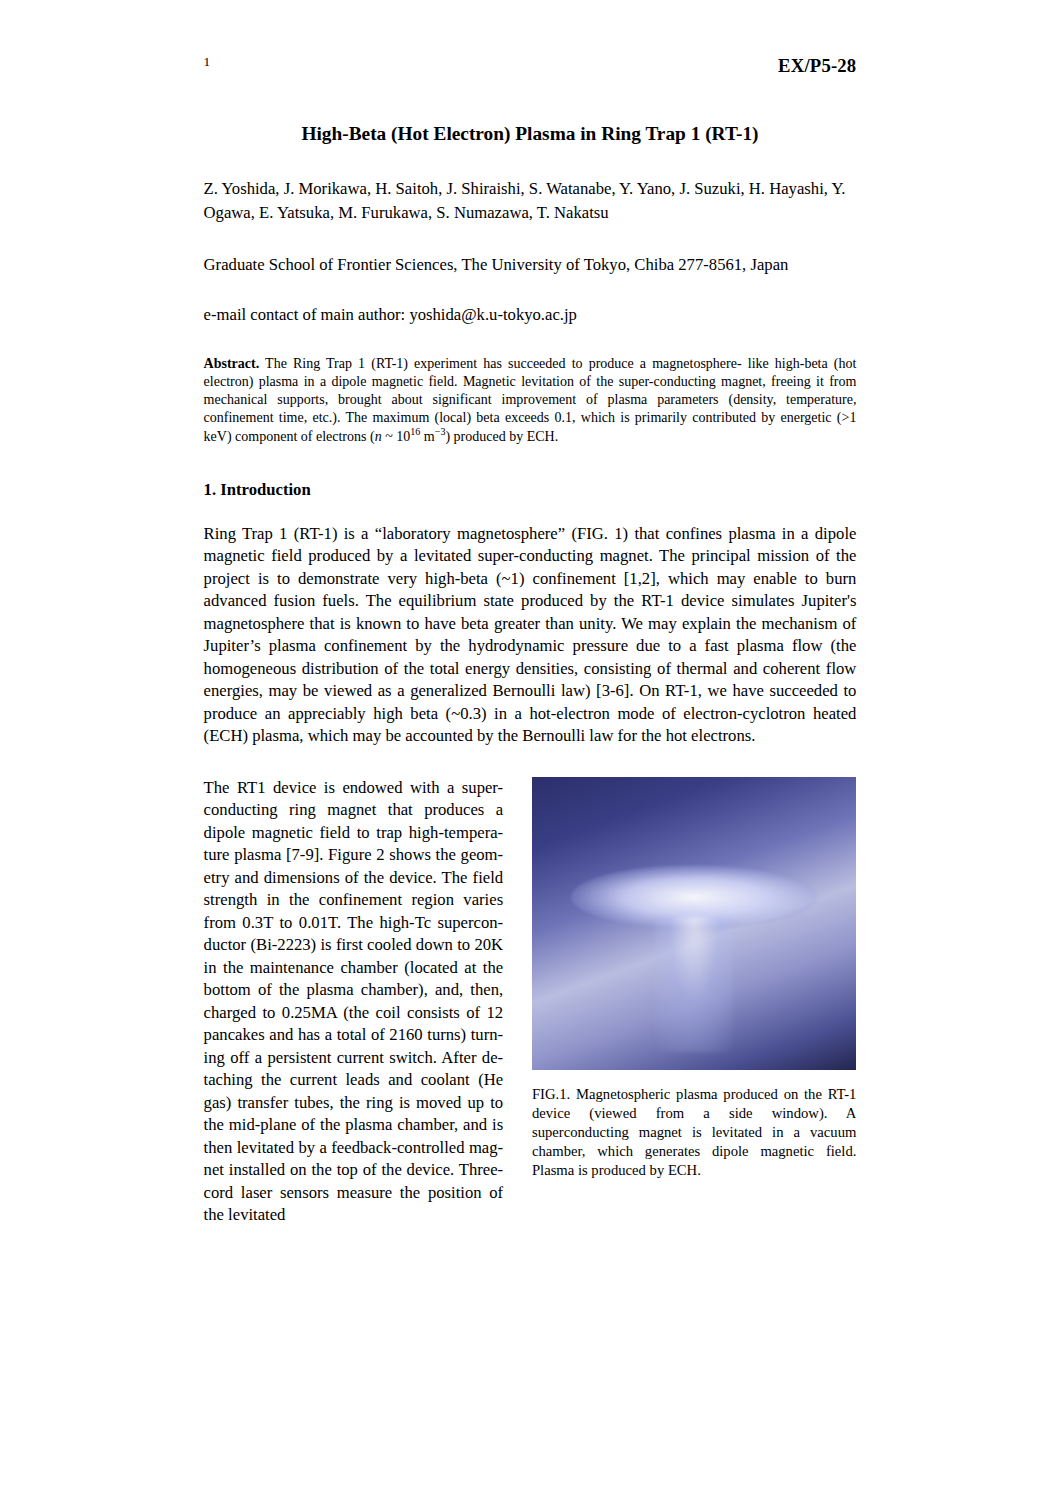1
EX/P5-28
High-Beta (Hot Electron) Plasma in Ring Trap 1 (RT-1)
Z. Yoshida, J. Morikawa, H. Saitoh, J. Shiraishi, S. Watanabe, Y. Yano, J. Suzuki, H. Hayashi, Y. Ogawa, E. Yatsuka, M. Furukawa, S. Numazawa, T. Nakatsu
Graduate School of Frontier Sciences, The University of Tokyo, Chiba 277-8561, Japan
e-mail contact of main author: yoshida@k.u-tokyo.ac.jp
Abstract. The Ring Trap 1 (RT-1) experiment has succeeded to produce a magnetosphere- like high-beta (hot electron) plasma in a dipole magnetic field. Magnetic levitation of the super-conducting magnet, freeing it from mechanical supports, brought about significant improvement of plasma parameters (density, temperature, confinement time, etc.). The maximum (local) beta exceeds 0.1, which is primarily contributed by energetic (>1 keV) component of electrons (n ~ 1016 m−3) produced by ECH.
1. Introduction
Ring Trap 1 (RT-1) is a “laboratory magnetosphere” (FIG. 1) that confines plasma in a dipole magnetic field produced by a levitated super-conducting magnet. The principal mission of the project is to demonstrate very high-beta (~1) confinement [1,2], which may enable to burn advanced fusion fuels. The equilibrium state produced by the RT-1 device simulates Jupiter's magnetosphere that is known to have beta greater than unity. We may explain the mechanism of Jupiter’s plasma confinement by the hydrodynamic pressure due to a fast plasma flow (the homogeneous distribution of the total energy densities, consisting of thermal and coherent flow energies, may be viewed as a generalized Bernoulli law) [3-6]. On RT-1, we have succeeded to produce an appreciably high beta (~0.3) in a hot-electron mode of electron-cyclotron heated (ECH) plasma, which may be accounted by the Bernoulli law for the hot electrons.
The RT1 device is endowed with a super-conducting ring magnet that produces a dipole magnetic field to trap high-temperature plasma [7-9]. Figure 2 shows the geometry and dimensions of the device. The field strength in the confinement region varies from 0.3T to 0.01T. The high-Tc superconductor (Bi-2223) is first cooled down to 20K in the maintenance chamber (located at the bottom of the plasma chamber), and, then, charged to 0.25MA (the coil consists of 12 pancakes and has a total of 2160 turns) turning off a persistent current switch. After detaching the current leads and coolant (He gas) transfer tubes, the ring is moved up to the mid-plane of the plasma chamber, and is then levitated by a feedback-controlled magnet installed on the top of the device. Three-cord laser sensors measure the position of the levitated
FIG.1. Magnetospheric plasma produced on the RT-1 device (viewed from a side window). A superconducting magnet is levitated in a vacuum chamber, which generates dipole magnetic field. Plasma is produced by ECH.